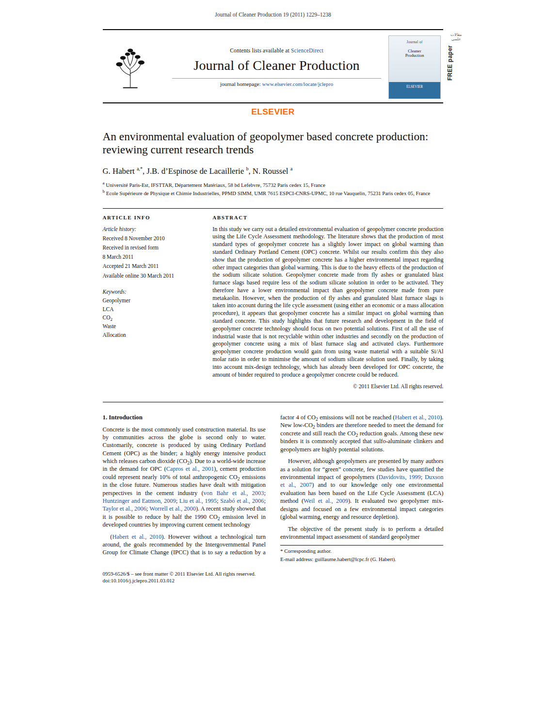Journal of Cleaner Production 19 (2011) 1229–1238
Contents lists available at ScienceDirect
Journal of Cleaner Production
journal homepage: www.elsevier.com/locate/jclepro
Journal of
Cleaner
Production
ELSEVIER
ELSEVIER
An environmental evaluation of geopolymer based concrete production: reviewing current research trends
G. Habert a,*, J.B. d’Espinose de Lacaillerie b, N. Roussel a
a Université Paris-Est, IFSTTAR, Département Matériaux, 58 bd Lefebvre, 75732 Paris cedex 15, France
b Ecole Supérieure de Physique et Chimie Industrielles, PPMD SIMM, UMR 7615 ESPCI-CNRS-UPMC, 10 rue Vauquelin, 75231 Paris cedex 05, France
Article info
Article history:
Received 8 November 2010
Received in revised form
8 March 2011
Accepted 21 March 2011
Available online 30 March 2011
Keywords:
Geopolymer
LCA
CO2
Waste
Allocation
Abstract
In this study we carry out a detailed environmental evaluation of geopolymer concrete production using the Life Cycle Assessment methodology. The literature shows that the production of most standard types of geopolymer concrete has a slightly lower impact on global warming than standard Ordinary Portland Cement (OPC) concrete. Whilst our results confirm this they also show that the production of geopolymer concrete has a higher environmental impact regarding other impact categories than global warming. This is due to the heavy effects of the production of the sodium silicate solution. Geopolymer concrete made from fly ashes or granulated blast furnace slags based require less of the sodium silicate solution in order to be activated. They therefore have a lower environmental impact than geopolymer concrete made from pure metakaolin. However, when the production of fly ashes and granulated blast furnace slags is taken into account during the life cycle assessment (using either an economic or a mass allocation procedure), it appears that geopolymer concrete has a similar impact on global warming than standard concrete. This study highlights that future research and development in the field of geopolymer concrete technology should focus on two potential solutions. First of all the use of industrial waste that is not recyclable within other industries and secondly on the production of geopolymer concrete using a mix of blast furnace slag and activated clays. Furthermore geopolymer concrete production would gain from using waste material with a suitable Si/Al molar ratio in order to minimise the amount of sodium silicate solution used. Finally, by taking into account mix-design technology, which has already been developed for OPC concrete, the amount of binder required to produce a geopolymer concrete could be reduced.
© 2011 Elsevier Ltd. All rights reserved.
1. Introduction
Concrete is the most commonly used construction material. Its use by communities across the globe is second only to water. Customarily, concrete is produced by using Ordinary Portland Cement (OPC) as the binder; a highly energy intensive product which releases carbon dioxide (CO2). Due to a world-wide increase in the demand for OPC (Capros et al., 2001), cement production could represent nearly 10% of total anthropogenic CO2 emissions in the close future. Numerous studies have dealt with mitigation perspectives in the cement industry (von Bahr et al., 2003; Huntzinger and Eatmon, 2009; Liu et al., 1995; Szabó et al., 2006; Taylor et al., 2006; Worrell et al., 2000). A recent study showed that it is possible to reduce by half the 1990 CO2 emission level in developed countries by improving current cement technology
(Habert et al., 2010). However without a technological turn around, the goals recommended by the Intergovernmental Panel Group for Climate Change (IPCC) that is to say a reduction by a factor 4 of CO2 emissions will not be reached (Habert et al., 2010). New low-CO2 binders are therefore needed to meet the demand for concrete and still reach the CO2 reduction goals. Among these new binders it is commonly accepted that sulfo-aluminate clinkers and geopolymers are highly potential solutions.
However, although geopolymers are presented by many authors as a solution for “green” concrete, few studies have quantified the environmental impact of geopolymers (Davidovits, 1999; Duxson et al., 2007) and to our knowledge only one environmental evaluation has been based on the Life Cycle Assessment (LCA) method (Weil et al., 2009). It evaluated two geopolymer mix-designs and focused on a few environmental impact categories (global warming, energy and resource depletion).
The objective of the present study is to perform a detailed environmental impact assessment of standard geopolymer
* Corresponding author.
E-mail address: guillaume.habert@lcpc.fr (G. Habert).
0959-6526/$ – see front matter © 2011 Elsevier Ltd. All rights reserved.
doi:10.1016/j.jclepro.2011.03.012
مقالات علمی
FREE paper